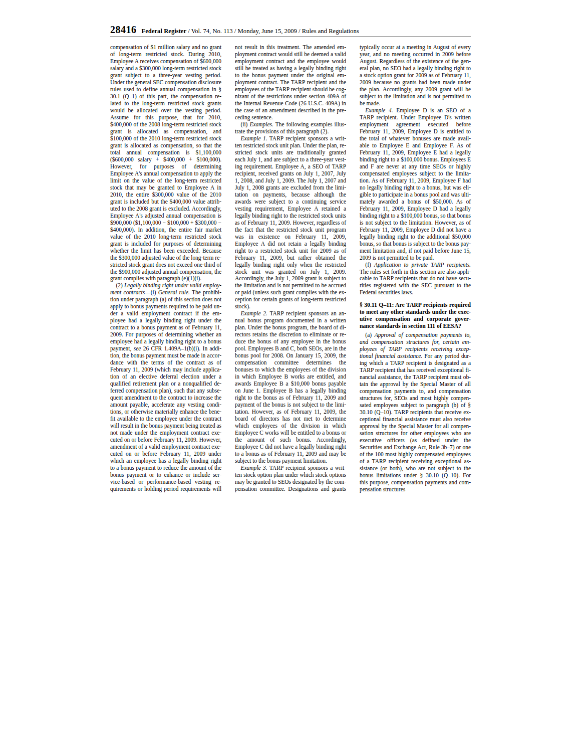28416 Federal Register / Vol. 74, No. 113 / Monday, June 15, 2009 / Rules and Regulations
compensation of $1 million salary and no grant of long-term restricted stock. During 2010, Employee A receives compensation of $600,000 salary and a $300,000 long-term restricted stock grant subject to a three-year vesting period. Under the general SEC compensation disclosure rules used to define annual compensation in § 30.1 (Q–1) of this part, the compensation related to the long-term restricted stock grants would be allocated over the vesting period. Assume for this purpose, that for 2010, $400,000 of the 2008 long-term restricted stock grant is allocated as compensation, and $100,000 of the 2010 long-term restricted stock grant is allocated as compensation, so that the total annual compensation is $1,100,000 ($600,000 salary + $400,000 + $100,000). However, for purposes of determining Employee A's annual compensation to apply the limit on the value of the long-term restricted stock that may be granted to Employee A in 2010, the entire $300,000 value of the 2010 grant is included but the $400,000 value attributed to the 2008 grant is excluded. Accordingly, Employee A's adjusted annual compensation is $900,000 ($1,100,000 − $100,000 + $300,000 − $400,000). In addition, the entire fair market value of the 2010 long-term restricted stock grant is included for purposes of determining whether the limit has been exceeded. Because the $300,000 adjusted value of the long-term restricted stock grant does not exceed one-third of the $900,000 adjusted annual compensation, the grant complies with paragraph (e)(1)(i).
(2) Legally binding right under valid employment contracts—(i) General rule. The prohibition under paragraph (a) of this section does not apply to bonus payments required to be paid under a valid employment contract if the employee had a legally binding right under the contract to a bonus payment as of February 11, 2009. For purposes of determining whether an employee had a legally binding right to a bonus payment, see 26 CFR 1.409A–1(b)(i). In addition, the bonus payment must be made in accordance with the terms of the contract as of February 11, 2009 (which may include application of an elective deferral election under a qualified retirement plan or a nonqualified deferred compensation plan), such that any subsequent amendment to the contract to increase the amount payable, accelerate any vesting conditions, or otherwise materially enhance the benefit available to the employee under the contract will result in the bonus payment being treated as not made under the employment contract executed on or before February 11, 2009. However, amendment of a valid employment contract executed on or before February 11, 2009 under which an employee has a legally binding right to a bonus payment to reduce the amount of the bonus payment or to enhance or include service-based or performance-based vesting requirements or holding period requirements will not result in this treatment. The amended employment contract would still be deemed a valid employment contract and the employee would still be treated as having a legally binding right to the bonus payment under the original employment contract. The TARP recipient and the employees of the TARP recipient should be cognizant of the restrictions under section 409A of the Internal Revenue Code (26 U.S.C. 409A) in the case of an amendment described in the preceding sentence.
(ii) Examples. The following examples illustrate the provisions of this paragraph (2).
Example 1. TARP recipient sponsors a written restricted stock unit plan. Under the plan, restricted stock units are traditionally granted each July 1, and are subject to a three-year vesting requirement. Employee A, a SEO of TARP recipient, received grants on July 1, 2007, July 1, 2008, and July 1, 2009. The July 1, 2007 and July 1, 2008 grants are excluded from the limitation on payments, because although the awards were subject to a continuing service vesting requirement, Employee A retained a legally binding right to the restricted stock units as of February 11, 2009. However, regardless of the fact that the restricted stock unit program was in existence on February 11, 2009, Employee A did not retain a legally binding right to a restricted stock unit for 2009 as of February 11, 2009, but rather obtained the legally binding right only when the restricted stock unit was granted on July 1, 2009. Accordingly, the July 1, 2009 grant is subject to the limitation and is not permitted to be accrued or paid (unless such grant complies with the exception for certain grants of long-term restricted stock).
Example 2. TARP recipient sponsors an annual bonus program documented in a written plan. Under the bonus program, the board of directors retains the discretion to eliminate or reduce the bonus of any employee in the bonus pool. Employees B and C, both SEOs, are in the bonus pool for 2008. On January 15, 2009, the compensation committee determines the bonuses to which the employees of the division in which Employee B works are entitled, and awards Employee B a $10,000 bonus payable on June 1. Employee B has a legally binding right to the bonus as of February 11, 2009 and payment of the bonus is not subject to the limitation. However, as of February 11, 2009, the board of directors has not met to determine which employees of the division in which Employee C works will be entitled to a bonus or the amount of such bonus. Accordingly, Employee C did not have a legally binding right to a bonus as of February 11, 2009 and may be subject to the bonus payment limitation.
Example 3. TARP recipient sponsors a written stock option plan under which stock options may be granted to SEOs designated by the compensation committee. Designations and grants typically occur at a meeting in August of every year, and no meeting occurred in 2009 before August. Regardless of the existence of the general plan, no SEO had a legally binding right to a stock option grant for 2009 as of February 11, 2009 because no grants had been made under the plan. Accordingly, any 2009 grant will be subject to the limitation and is not permitted to be made.
Example 4. Employee D is an SEO of a TARP recipient. Under Employee D's written employment agreement executed before February 11, 2009, Employee D is entitled to the total of whatever bonuses are made available to Employee E and Employee F. As of February 11, 2009, Employee E had a legally binding right to a $100,000 bonus. Employees E and F are never at any time SEOs or highly compensated employees subject to the limitation. As of February 11, 2009, Employee F had no legally binding right to a bonus, but was eligible to participate in a bonus pool and was ultimately awarded a bonus of $50,000. As of February 11, 2009, Employee D had a legally binding right to a $100,000 bonus, so that bonus is not subject to the limitation. However, as of February 11, 2009, Employee D did not have a legally binding right to the additional $50,000 bonus, so that bonus is subject to the bonus payment limitation and, if not paid before June 15, 2009 is not permitted to be paid.
(f) Application to private TARP recipients. The rules set forth in this section are also applicable to TARP recipients that do not have securities registered with the SEC pursuant to the Federal securities laws.
§ 30.11 Q–11: Are TARP recipients required to meet any other standards under the executive compensation and corporate governance standards in section 111 of EESA?
(a) Approval of compensation payments to, and compensation structures for, certain employees of TARP recipients receiving exceptional financial assistance. For any period during which a TARP recipient is designated as a TARP recipient that has received exceptional financial assistance, the TARP recipient must obtain the approval by the Special Master of all compensation payments to, and compensation structures for, SEOs and most highly compensated employees subject to paragraph (b) of § 30.10 (Q–10). TARP recipients that receive exceptional financial assistance must also receive approval by the Special Master for all compensation structures for other employees who are executive officers (as defined under the Securities and Exchange Act, Rule 3b–7) or one of the 100 most highly compensated employees of a TARP recipient receiving exceptional assistance (or both), who are not subject to the bonus limitations under § 30.10 (Q–10). For this purpose, compensation payments and compensation structures